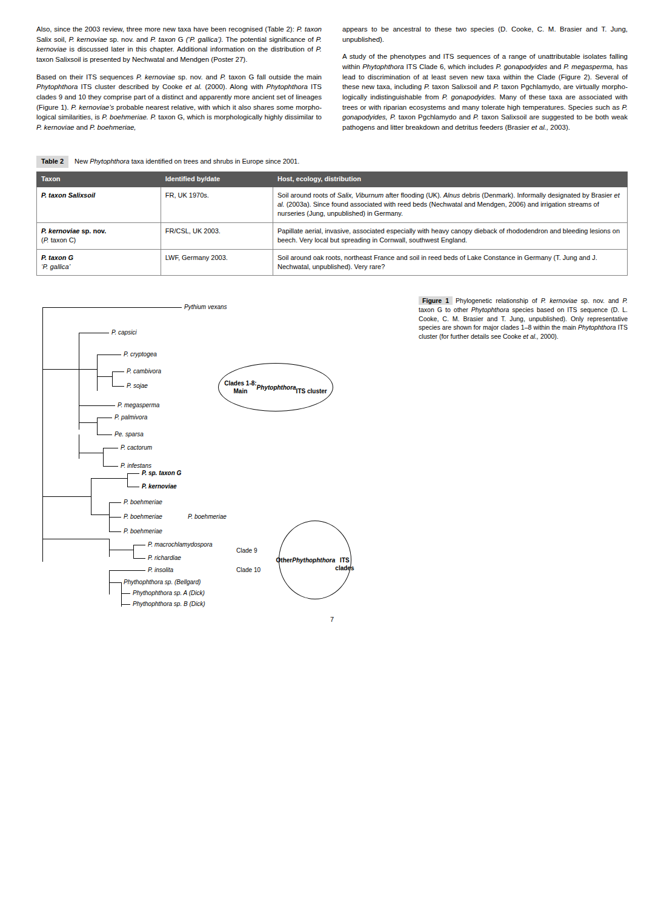Also, since the 2003 review, three more new taxa have been recognised (Table 2): P. taxon Salix soil, P. kernoviae sp. nov. and P. taxon G (‘P. gallica’). The potential significance of P. kernoviae is discussed later in this chapter. Additional information on the distribution of P. taxon Salixsoil is presented by Nechwatal and Mendgen (Poster 27).
Based on their ITS sequences P. kernoviae sp. nov. and P. taxon G fall outside the main Phytophthora ITS cluster described by Cooke et al. (2000). Along with Phytophthora ITS clades 9 and 10 they comprise part of a distinct and apparently more ancient set of lineages (Figure 1). P. kernoviae’s probable nearest relative, with which it also shares some morphological similarities, is P. boehmeriae. P. taxon G, which is morphologically highly dissimilar to P. kernoviae and P. boehmeriae,
appears to be ancestral to these two species (D. Cooke, C. M. Brasier and T. Jung, unpublished).
A study of the phenotypes and ITS sequences of a range of unattributable isolates falling within Phytophthora ITS Clade 6, which includes P. gonapodyides and P. megasperma, has lead to discrimination of at least seven new taxa within the Clade (Figure 2). Several of these new taxa, including P. taxon Salixsoil and P. taxon Pgchlamydo, are virtually morphologically indistinguishable from P. gonapodyides. Many of these taxa are associated with trees or with riparian ecosystems and many tolerate high temperatures. Species such as P. gonapodyides, P. taxon Pgchlamydo and P. taxon Salixsoil are suggested to be both weak pathogens and litter breakdown and detritus feeders (Brasier et al., 2003).
Table 2 New Phytophthora taxa identified on trees and shrubs in Europe since 2001.
| Taxon | Identified by/date | Host, ecology, distribution |
| --- | --- | --- |
| P. taxon Salixsoil | FR, UK 1970s. | Soil around roots of Salix, Viburnum after flooding (UK). Alnus debris (Denmark). Informally designated by Brasier et al. (2003a). Since found associated with reed beds (Nechwatal and Mendgen, 2006) and irrigation streams of nurseries (Jung, unpublished) in Germany. |
| P. kernoviae sp. nov. ( P. taxon C) | FR/CSL, UK 2003. | Papillate aerial, invasive, associated especially with heavy canopy dieback of rhododendron and bleeding lesions on beech. Very local but spreading in Cornwall, southwest England. |
| P. taxon G ‘P. gallica’ | LWF, Germany 2003. | Soil around oak roots, northeast France and soil in reed beds of Lake Constance in Germany (T. Jung and J. Nechwatal, unpublished). Very rare? |
Pythium vexans
P. capsici
P. cryptogea
P. cambivora
P. sojae
P. megasperma
P. palmivora
Pe. sparsa
P. cactorum
P. infestans
Clades 1-8:
Main Phytophthora
ITS cluster
P. sp. taxon G
P. kernoviae
P. boehmeriae
P. boehmeriae
P. boehmeriae
P. boehmeriae
P. macrochlamydospora
P. richardiae
Clade 9
P. insolita
Clade 10
Phythophthora sp. (Bellgard)
Phythophthora sp. A (Dick)
Phythophthora sp. B (Dick)
Other
Phythophthora
ITS clades
Figure 1 Phylogenetic relationship of P. kernoviae sp. nov. and P. taxon G to other Phytophthora species based on ITS sequence (D. L. Cooke, C. M. Brasier and T. Jung, unpublished). Only representative species are shown for major clades 1–8 within the main Phytophthora ITS cluster (for further details see Cooke et al., 2000).
7